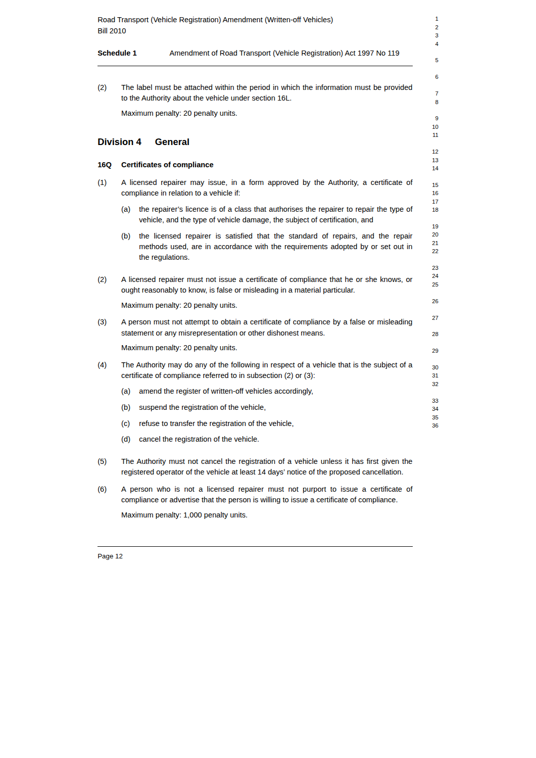Road Transport (Vehicle Registration) Amendment (Written-off Vehicles)
Bill 2010
Schedule 1
Amendment of Road Transport (Vehicle Registration) Act 1997 No 119
(2)
The label must be attached within the period in which the information must be provided to the Authority about the vehicle under section 16L.
Maximum penalty: 20 penalty units.
Division 4
General
16Q
Certificates of compliance
(1)
A licensed repairer may issue, in a form approved by the Authority, a certificate of compliance in relation to a vehicle if:
(a)
the repairer’s licence is of a class that authorises the repairer to repair the type of vehicle, and the type of vehicle damage, the subject of certification, and
(b)
the licensed repairer is satisfied that the standard of repairs, and the repair methods used, are in accordance with the requirements adopted by or set out in the regulations.
(2)
A licensed repairer must not issue a certificate of compliance that he or she knows, or ought reasonably to know, is false or misleading in a material particular.
Maximum penalty: 20 penalty units.
(3)
A person must not attempt to obtain a certificate of compliance by a false or misleading statement or any misrepresentation or other dishonest means.
Maximum penalty: 20 penalty units.
(4)
The Authority may do any of the following in respect of a vehicle that is the subject of a certificate of compliance referred to in subsection (2) or (3):
(a)
amend the register of written-off vehicles accordingly,
(b)
suspend the registration of the vehicle,
(c)
refuse to transfer the registration of the vehicle,
(d)
cancel the registration of the vehicle.
(5)
The Authority must not cancel the registration of a vehicle unless it has first given the registered operator of the vehicle at least 14 days’ notice of the proposed cancellation.
(6)
A person who is not a licensed repairer must not purport to issue a certificate of compliance or advertise that the person is willing to issue a certificate of compliance.
Maximum penalty: 1,000 penalty units.
1 2 3 4 5 6 7 8 9 10 11 12 13 14 15 16 17 18 19 20 21 22 23 24 25 26 27 28 29 30 31 32 33 34 35 36
Page 12